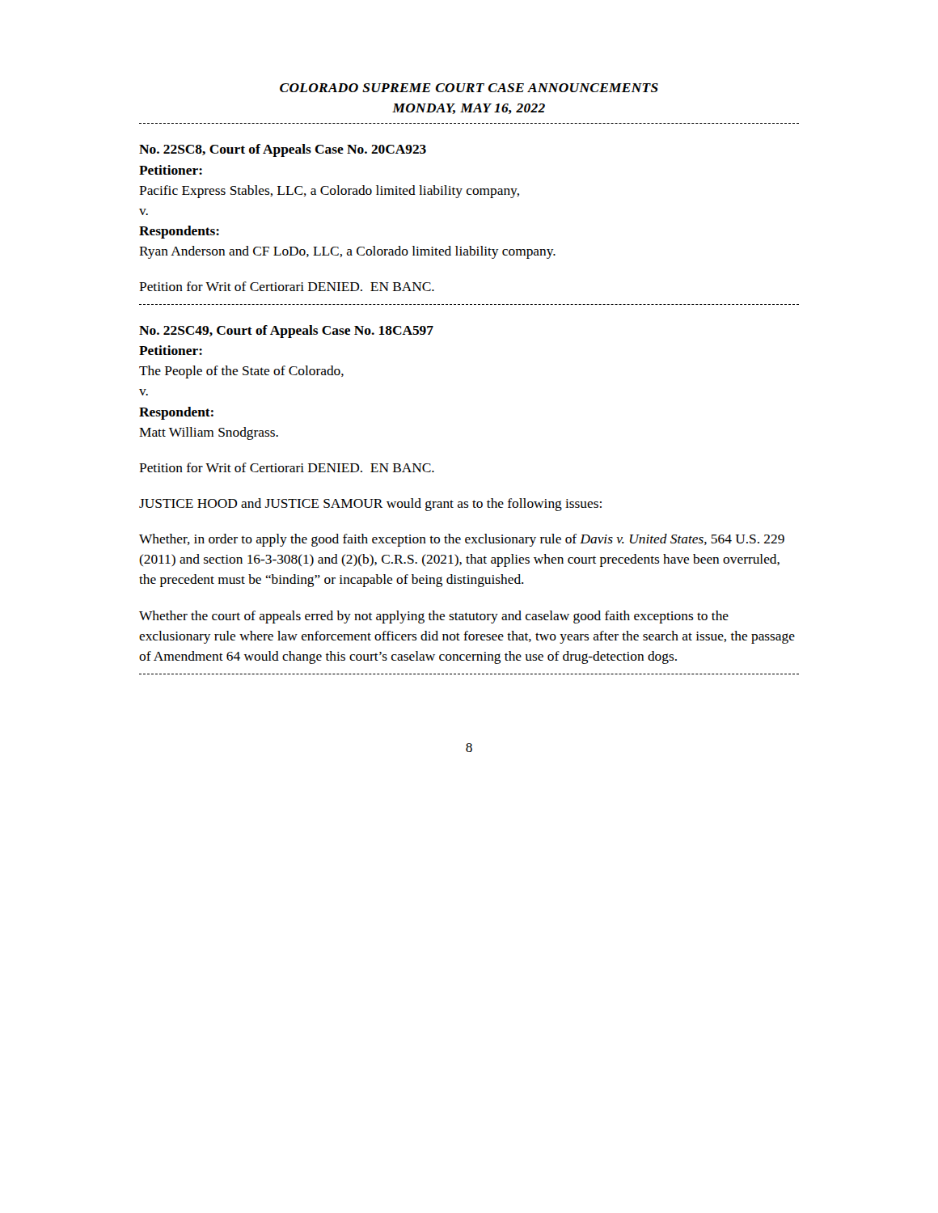COLORADO SUPREME COURT CASE ANNOUNCEMENTS
MONDAY, MAY 16, 2022
No. 22SC8, Court of Appeals Case No. 20CA923
Petitioner:
Pacific Express Stables, LLC, a Colorado limited liability company,
v.
Respondents:
Ryan Anderson and CF LoDo, LLC, a Colorado limited liability company.
Petition for Writ of Certiorari DENIED. EN BANC.
No. 22SC49, Court of Appeals Case No. 18CA597
Petitioner:
The People of the State of Colorado,
v.
Respondent:
Matt William Snodgrass.
Petition for Writ of Certiorari DENIED. EN BANC.
JUSTICE HOOD and JUSTICE SAMOUR would grant as to the following issues:
Whether, in order to apply the good faith exception to the exclusionary rule of Davis v. United States, 564 U.S. 229 (2011) and section 16-3-308(1) and (2)(b), C.R.S. (2021), that applies when court precedents have been overruled, the precedent must be “binding” or incapable of being distinguished.
Whether the court of appeals erred by not applying the statutory and caselaw good faith exceptions to the exclusionary rule where law enforcement officers did not foresee that, two years after the search at issue, the passage of Amendment 64 would change this court’s caselaw concerning the use of drug-detection dogs.
8